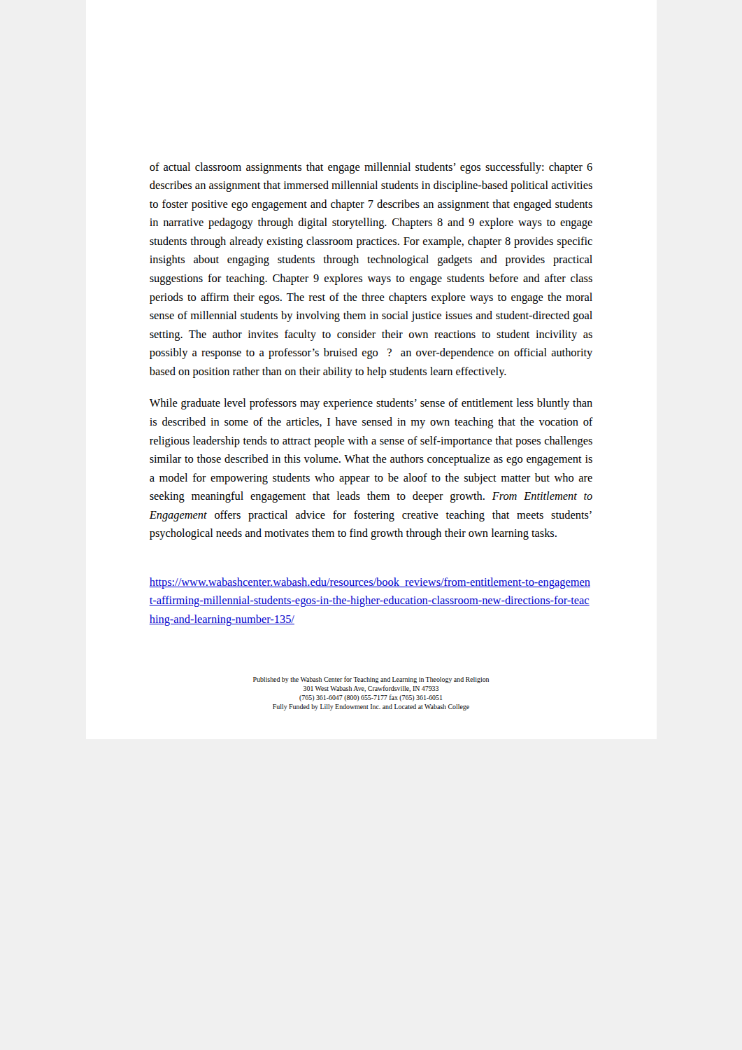of actual classroom assignments that engage millennial students’ egos successfully: chapter 6 describes an assignment that immersed millennial students in discipline-based political activities to foster positive ego engagement and chapter 7 describes an assignment that engaged students in narrative pedagogy through digital storytelling. Chapters 8 and 9 explore ways to engage students through already existing classroom practices. For example, chapter 8 provides specific insights about engaging students through technological gadgets and provides practical suggestions for teaching. Chapter 9 explores ways to engage students before and after class periods to affirm their egos. The rest of the three chapters explore ways to engage the moral sense of millennial students by involving them in social justice issues and student-directed goal setting. The author invites faculty to consider their own reactions to student incivility as possibly a response to a professor’s bruised ego ? an over-dependence on official authority based on position rather than on their ability to help students learn effectively.
While graduate level professors may experience students’ sense of entitlement less bluntly than is described in some of the articles, I have sensed in my own teaching that the vocation of religious leadership tends to attract people with a sense of self-importance that poses challenges similar to those described in this volume. What the authors conceptualize as ego engagement is a model for empowering students who appear to be aloof to the subject matter but who are seeking meaningful engagement that leads them to deeper growth. From Entitlement to Engagement offers practical advice for fostering creative teaching that meets students’ psychological needs and motivates them to find growth through their own learning tasks.
https://www.wabashcenter.wabash.edu/resources/book_reviews/from-entitlement-to-engagement-affirming-millennial-students-egos-in-the-higher-education-classroom-new-directions-for-teaching-and-learning-number-135/
Published by the Wabash Center for Teaching and Learning in Theology and Religion
301 West Wabash Ave, Crawfordsville, IN 47933
(765) 361-6047 (800) 655-7177 fax (765) 361-6051
Fully Funded by Lilly Endowment Inc. and Located at Wabash College